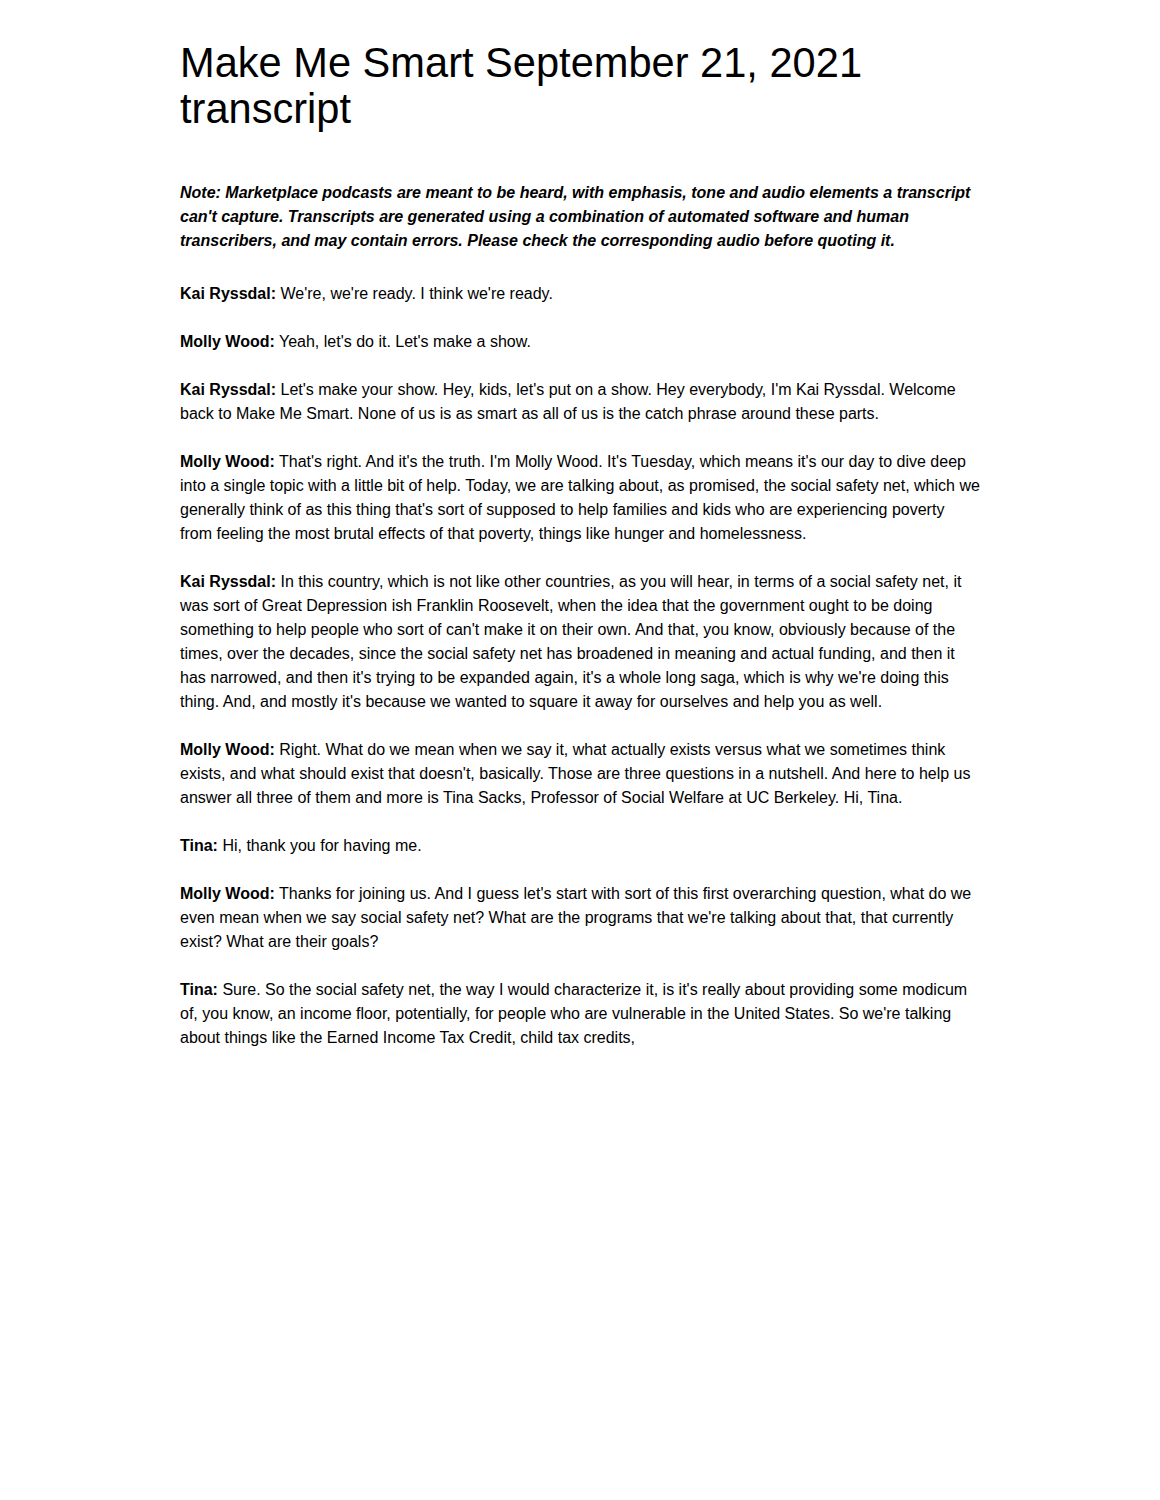Make Me Smart September 21, 2021 transcript
Note: Marketplace podcasts are meant to be heard, with emphasis, tone and audio elements a transcript can't capture. Transcripts are generated using a combination of automated software and human transcribers, and may contain errors. Please check the corresponding audio before quoting it.
Kai Ryssdal: We're, we're ready. I think we're ready.
Molly Wood: Yeah, let's do it. Let's make a show.
Kai Ryssdal: Let's make your show. Hey, kids, let's put on a show. Hey everybody, I'm Kai Ryssdal. Welcome back to Make Me Smart. None of us is as smart as all of us is the catch phrase around these parts.
Molly Wood: That's right. And it's the truth. I'm Molly Wood. It's Tuesday, which means it's our day to dive deep into a single topic with a little bit of help. Today, we are talking about, as promised, the social safety net, which we generally think of as this thing that's sort of supposed to help families and kids who are experiencing poverty from feeling the most brutal effects of that poverty, things like hunger and homelessness.
Kai Ryssdal: In this country, which is not like other countries, as you will hear, in terms of a social safety net, it was sort of Great Depression ish Franklin Roosevelt, when the idea that the government ought to be doing something to help people who sort of can't make it on their own. And that, you know, obviously because of the times, over the decades, since the social safety net has broadened in meaning and actual funding, and then it has narrowed, and then it's trying to be expanded again, it's a whole long saga, which is why we're doing this thing. And, and mostly it's because we wanted to square it away for ourselves and help you as well.
Molly Wood: Right. What do we mean when we say it, what actually exists versus what we sometimes think exists, and what should exist that doesn't, basically. Those are three questions in a nutshell. And here to help us answer all three of them and more is Tina Sacks, Professor of Social Welfare at UC Berkeley. Hi, Tina.
Tina: Hi, thank you for having me.
Molly Wood: Thanks for joining us. And I guess let's start with sort of this first overarching question, what do we even mean when we say social safety net? What are the programs that we're talking about that, that currently exist? What are their goals?
Tina: Sure. So the social safety net, the way I would characterize it, is it's really about providing some modicum of, you know, an income floor, potentially, for people who are vulnerable in the United States. So we're talking about things like the Earned Income Tax Credit, child tax credits,